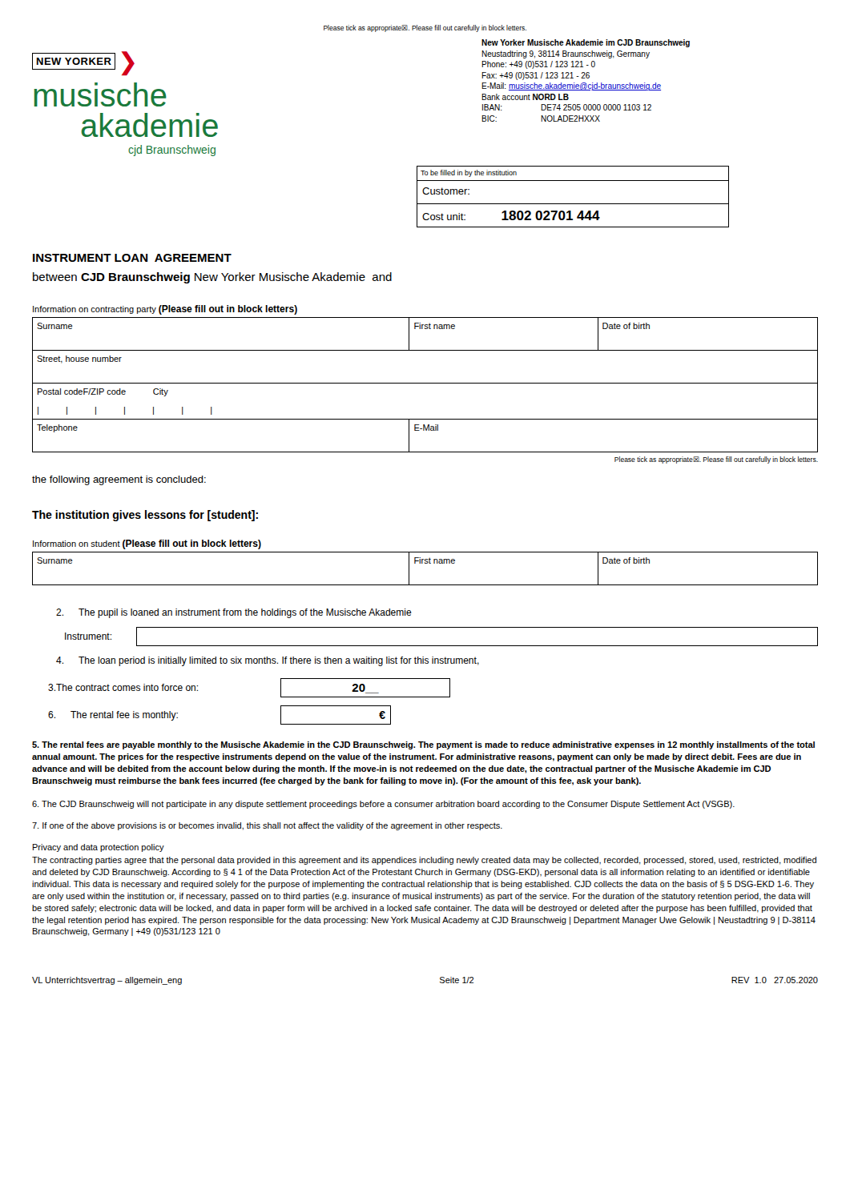Please tick as appropriate☒. Please fill out carefully in block letters.
NEW YORKER ❯
musische
akademie
cjd Braunschweig
New Yorker Musische Akademie im CJD Braunschweig
Neustadtring 9, 38114 Braunschweig, Germany
Phone: +49 (0)531 / 123 121 - 0
Fax: +49 (0)531 / 123 121 - 26
E-Mail: musische.akademie@cjd-braunschweig.de
Bank account NORD LB
| IBAN: | DE74 2505 0000 0000 1103 12 |
| BIC: | NOLADE2HXXX |
To be filled in by the institution
Customer:
Cost unit: 1802 02701 444
INSTRUMENT LOAN AGREEMENT
between CJD Braunschweig New Yorker Musische Akademie and
Information on contracting party (Please fill out in block letters)
| Surname | First name | Date of birth |
| Street, house number |
| Postal codeF/ZIP code City / / / / / / / |
| Telephone | E-Mail |
Please tick as appropriate☒. Please fill out carefully in block letters.
the following agreement is concluded:
The institution gives lessons for [student]:
Information on student (Please fill out in block letters)
| Surname | First name | Date of birth |
2.
The pupil is loaned an instrument from the holdings of the Musische Akademie
Instrument:
4.
The loan period is initially limited to six months. If there is then a waiting list for this instrument,
3.The contract comes into force on:
20__
6.
The rental fee is monthly:
€
5. The rental fees are payable monthly to the Musische Akademie in the CJD Braunschweig. The payment is made to reduce administrative expenses in 12 monthly installments of the total annual amount. The prices for the respective instruments depend on the value of the instrument. For administrative reasons, payment can only be made by direct debit. Fees are due in advance and will be debited from the account below during the month. If the move-in is not redeemed on the due date, the contractual partner of the Musische Akademie im CJD Braunschweig must reimburse the bank fees incurred (fee charged by the bank for failing to move in). (For the amount of this fee, ask your bank).
6. The CJD Braunschweig will not participate in any dispute settlement proceedings before a consumer arbitration board according to the Consumer Dispute Settlement Act (VSGB).
7. If one of the above provisions is or becomes invalid, this shall not affect the validity of the agreement in other respects.
Privacy and data protection policy
The contracting parties agree that the personal data provided in this agreement and its appendices including newly created data may be collected, recorded, processed, stored, used, restricted, modified and deleted by CJD Braunschweig. According to § 4 1 of the Data Protection Act of the Protestant Church in Germany (DSG-EKD), personal data is all information relating to an identified or identifiable individual. This data is necessary and required solely for the purpose of implementing the contractual relationship that is being established. CJD collects the data on the basis of § 5 DSG-EKD 1-6. They are only used within the institution or, if necessary, passed on to third parties (e.g. insurance of musical instruments) as part of the service. For the duration of the statutory retention period, the data will be stored safely; electronic data will be locked, and data in paper form will be archived in a locked safe container. The data will be destroyed or deleted after the purpose has been fulfilled, provided that the legal retention period has expired. The person responsible for the data processing: New York Musical Academy at CJD Braunschweig | Department Manager Uwe Gelowik | Neustadtring 9 | D-38114 Braunschweig, Germany | +49 (0)531/123 121 0
VL Unterrichtsvertrag – allgemein_eng
Seite 1/2
REV 1.0 27.05.2020